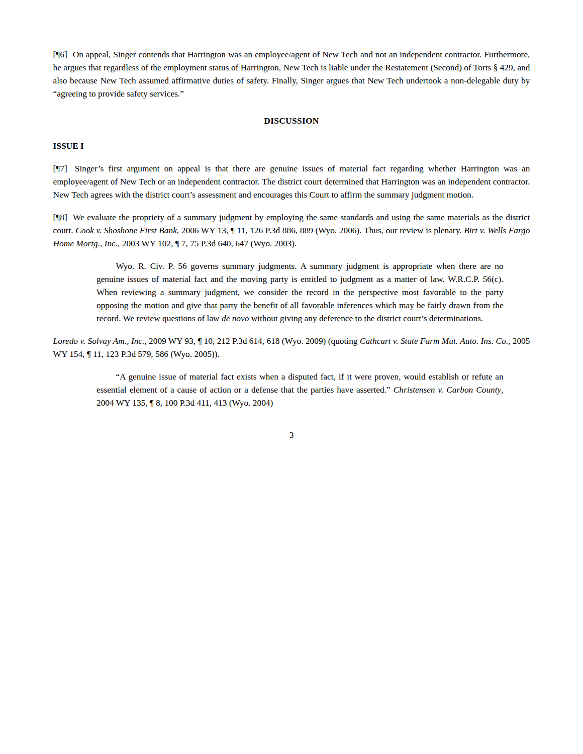[¶6] On appeal, Singer contends that Harrington was an employee/agent of New Tech and not an independent contractor. Furthermore, he argues that regardless of the employment status of Harrington, New Tech is liable under the Restatement (Second) of Torts § 429, and also because New Tech assumed affirmative duties of safety. Finally, Singer argues that New Tech undertook a non-delegable duty by “agreeing to provide safety services.”
DISCUSSION
ISSUE I
[¶7] Singer’s first argument on appeal is that there are genuine issues of material fact regarding whether Harrington was an employee/agent of New Tech or an independent contractor. The district court determined that Harrington was an independent contractor. New Tech agrees with the district court’s assessment and encourages this Court to affirm the summary judgment motion.
[¶8] We evaluate the propriety of a summary judgment by employing the same standards and using the same materials as the district court. Cook v. Shoshone First Bank, 2006 WY 13, ¶ 11, 126 P.3d 886, 889 (Wyo. 2006). Thus, our review is plenary. Birt v. Wells Fargo Home Mortg., Inc., 2003 WY 102, ¶ 7, 75 P.3d 640, 647 (Wyo. 2003).
Wyo. R. Civ. P. 56 governs summary judgments. A summary judgment is appropriate when there are no genuine issues of material fact and the moving party is entitled to judgment as a matter of law. W.R.C.P. 56(c). When reviewing a summary judgment, we consider the record in the perspective most favorable to the party opposing the motion and give that party the benefit of all favorable inferences which may be fairly drawn from the record. We review questions of law de novo without giving any deference to the district court’s determinations.
Loredo v. Solvay Am., Inc., 2009 WY 93, ¶ 10, 212 P.3d 614, 618 (Wyo. 2009) (quoting Cathcart v. State Farm Mut. Auto. Ins. Co., 2005 WY 154, ¶ 11, 123 P.3d 579, 586 (Wyo. 2005)).
“A genuine issue of material fact exists when a disputed fact, if it were proven, would establish or refute an essential element of a cause of action or a defense that the parties have asserted.” Christensen v. Carbon County, 2004 WY 135, ¶ 8, 100 P.3d 411, 413 (Wyo. 2004)
3